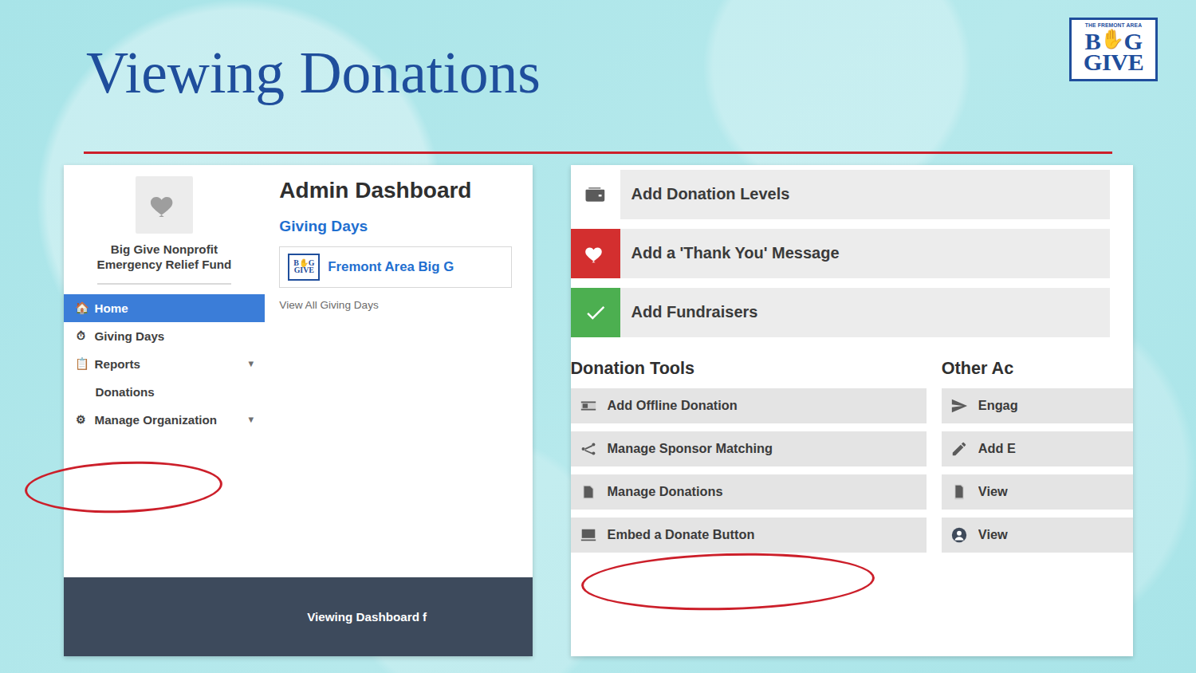The Fremont Area
B✋G
GIVE
Viewing Donations
Big Give Nonprofit
Emergency Relief Fund
🏠 Home
⏱ Giving Days
📋 Reports ▼
Donations
⚙ Manage Organization ▼
Admin Dashboard
Giving Days
B✋G GIVE
Fremont Area Big G
View All Giving Days
Viewing Dashboard f
Add Donation Levels
Add a 'Thank You' Message
Add Fundraisers
Donation Tools
Add Offline Donation
Manage Sponsor Matching
Manage Donations
Embed a Donate Button
Other Ac
Engag
Add E
View
View